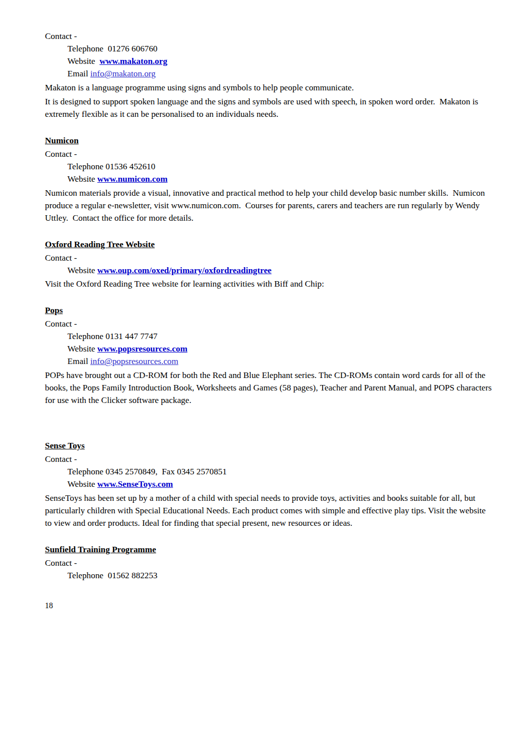Contact -
Telephone 01276 606760
Website www.makaton.org
Email info@makaton.org
Makaton is a language programme using signs and symbols to help people communicate.
It is designed to support spoken language and the signs and symbols are used with speech, in spoken word order. Makaton is extremely flexible as it can be personalised to an individuals needs.
Numicon
Contact -
Telephone 01536 452610
Website www.numicon.com
Numicon materials provide a visual, innovative and practical method to help your child develop basic number skills. Numicon produce a regular e-newsletter, visit www.numicon.com. Courses for parents, carers and teachers are run regularly by Wendy Uttley. Contact the office for more details.
Oxford Reading Tree Website
Contact -
Website www.oup.com/oxed/primary/oxfordreadingtree
Visit the Oxford Reading Tree website for learning activities with Biff and Chip:
Pops
Contact -
Telephone 0131 447 7747
Website www.popsresources.com
Email info@popsresources.com
POPs have brought out a CD-ROM for both the Red and Blue Elephant series. The CD-ROMs contain word cards for all of the books, the Pops Family Introduction Book, Worksheets and Games (58 pages), Teacher and Parent Manual, and POPS characters for use with the Clicker software package.
Sense Toys
Contact -
Telephone 0345 2570849, Fax 0345 2570851
Website www.SenseToys.com
SenseToys has been set up by a mother of a child with special needs to provide toys, activities and books suitable for all, but particularly children with Special Educational Needs. Each product comes with simple and effective play tips. Visit the website to view and order products. Ideal for finding that special present, new resources or ideas.
Sunfield Training Programme
Contact -
Telephone 01562 882253
18